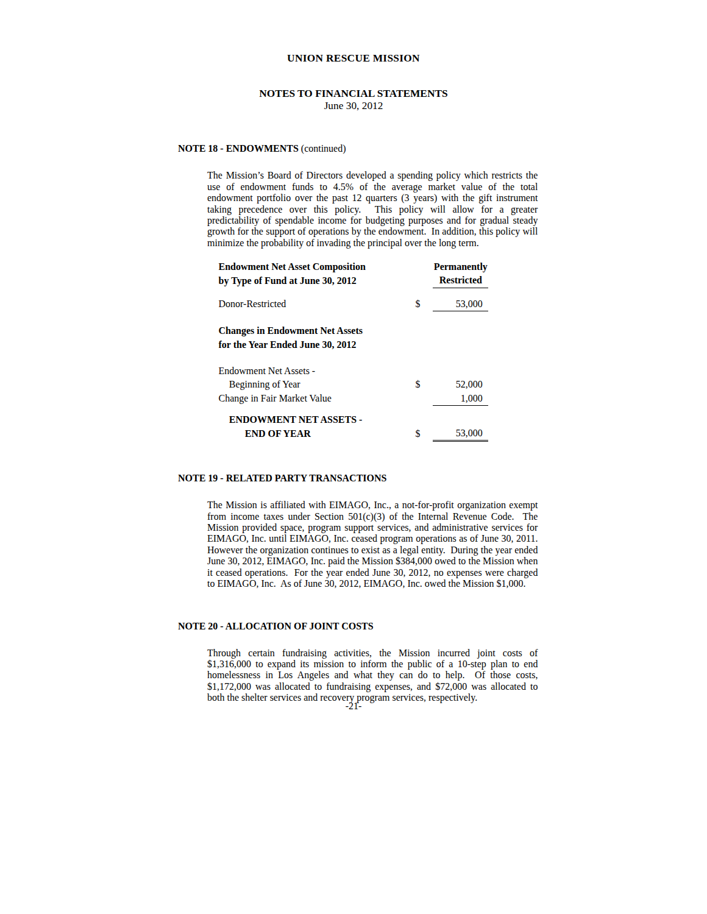UNION RESCUE MISSION
NOTES TO FINANCIAL STATEMENTS
June 30, 2012
NOTE 18 - ENDOWMENTS (continued)
The Mission’s Board of Directors developed a spending policy which restricts the use of endowment funds to 4.5% of the average market value of the total endowment portfolio over the past 12 quarters (3 years) with the gift instrument taking precedence over this policy. This policy will allow for a greater predictability of spendable income for budgeting purposes and for gradual steady growth for the support of operations by the endowment. In addition, this policy will minimize the probability of invading the principal over the long term.
| Endowment Net Asset Composition | | Permanently |
| by Type of Fund at June 30, 2012 | | Restricted |
| Donor-Restricted | $ | 53,000 |
| Changes in Endowment Net Assets | | |
| for the Year Ended June 30, 2012 | | |
| Endowment Net Assets - | | |
| Beginning of Year | $ | 52,000 |
| Change in Fair Market Value | | 1,000 |
| ENDOWMENT NET ASSETS - | | |
| END OF YEAR | $ | 53,000 |
NOTE 19 - RELATED PARTY TRANSACTIONS
The Mission is affiliated with EIMAGO, Inc., a not-for-profit organization exempt from income taxes under Section 501(c)(3) of the Internal Revenue Code. The Mission provided space, program support services, and administrative services for EIMAGO, Inc. until EIMAGO, Inc. ceased program operations as of June 30, 2011. However the organization continues to exist as a legal entity. During the year ended June 30, 2012, EIMAGO, Inc. paid the Mission $384,000 owed to the Mission when it ceased operations. For the year ended June 30, 2012, no expenses were charged to EIMAGO, Inc. As of June 30, 2012, EIMAGO, Inc. owed the Mission $1,000.
NOTE 20 - ALLOCATION OF JOINT COSTS
Through certain fundraising activities, the Mission incurred joint costs of $1,316,000 to expand its mission to inform the public of a 10-step plan to end homelessness in Los Angeles and what they can do to help. Of those costs, $1,172,000 was allocated to fundraising expenses, and $72,000 was allocated to both the shelter services and recovery program services, respectively.
-21-